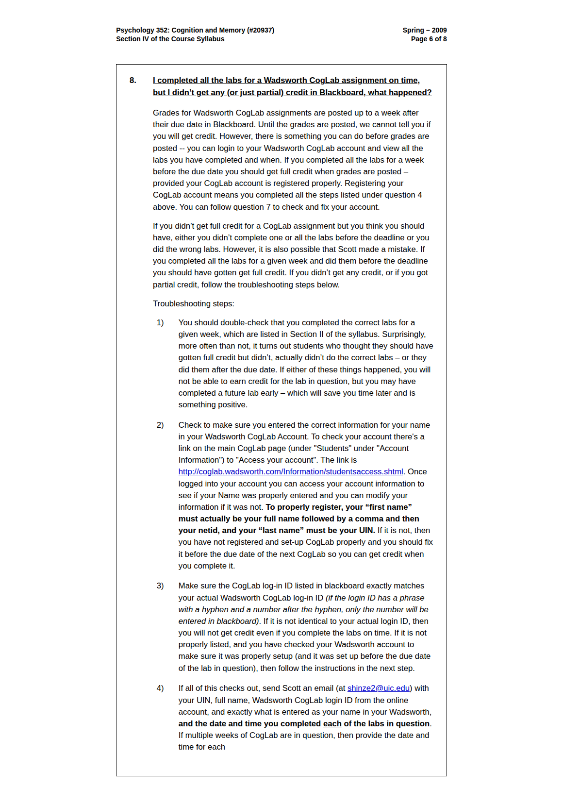Psychology 352: Cognition and Memory (#20937)
Spring – 2009
Section IV of the Course Syllabus
Page 6 of 8
8.
I completed all the labs for a Wadsworth CogLab assignment on time, but I didn’t get any (or just partial) credit in Blackboard, what happened?
Grades for Wadsworth CogLab assignments are posted up to a week after their due date in Blackboard. Until the grades are posted, we cannot tell you if you will get credit. However, there is something you can do before grades are posted -- you can login to your Wadsworth CogLab account and view all the labs you have completed and when. If you completed all the labs for a week before the due date you should get full credit when grades are posted – provided your CogLab account is registered properly. Registering your CogLab account means you completed all the steps listed under question 4 above. You can follow question 7 to check and fix your account.
If you didn’t get full credit for a CogLab assignment but you think you should have, either you didn’t complete one or all the labs before the deadline or you did the wrong labs. However, it is also possible that Scott made a mistake. If you completed all the labs for a given week and did them before the deadline you should have gotten get full credit. If you didn’t get any credit, or if you got partial credit, follow the troubleshooting steps below.
Troubleshooting steps:
You should double-check that you completed the correct labs for a given week, which are listed in Section II of the syllabus. Surprisingly, more often than not, it turns out students who thought they should have gotten full credit but didn’t, actually didn’t do the correct labs – or they did them after the due date. If either of these things happened, you will not be able to earn credit for the lab in question, but you may have completed a future lab early – which will save you time later and is something positive.
Check to make sure you entered the correct information for your name in your Wadsworth CogLab Account. To check your account there's a link on the main CogLab page (under "Students" under "Account Information") to "Access your account". The link is http://coglab.wadsworth.com/Information/studentsaccess.shtml. Once logged into your account you can access your account information to see if your Name was properly entered and you can modify your information if it was not. To properly register, your “first name” must actually be your full name followed by a comma and then your netid, and your “last name” must be your UIN. If it is not, then you have not registered and set-up CogLab properly and you should fix it before the due date of the next CogLab so you can get credit when you complete it.
Make sure the CogLab log-in ID listed in blackboard exactly matches your actual Wadsworth CogLab log-in ID (if the login ID has a phrase with a hyphen and a number after the hyphen, only the number will be entered in blackboard). If it is not identical to your actual login ID, then you will not get credit even if you complete the labs on time. If it is not properly listed, and you have checked your Wadsworth account to make sure it was properly setup (and it was set up before the due date of the lab in question), then follow the instructions in the next step.
If all of this checks out, send Scott an email (at shinze2@uic.edu) with your UIN, full name, Wadsworth CogLab login ID from the online account, and exactly what is entered as your name in your Wadsworth, and the date and time you completed each of the labs in question. If multiple weeks of CogLab are in question, then provide the date and time for each